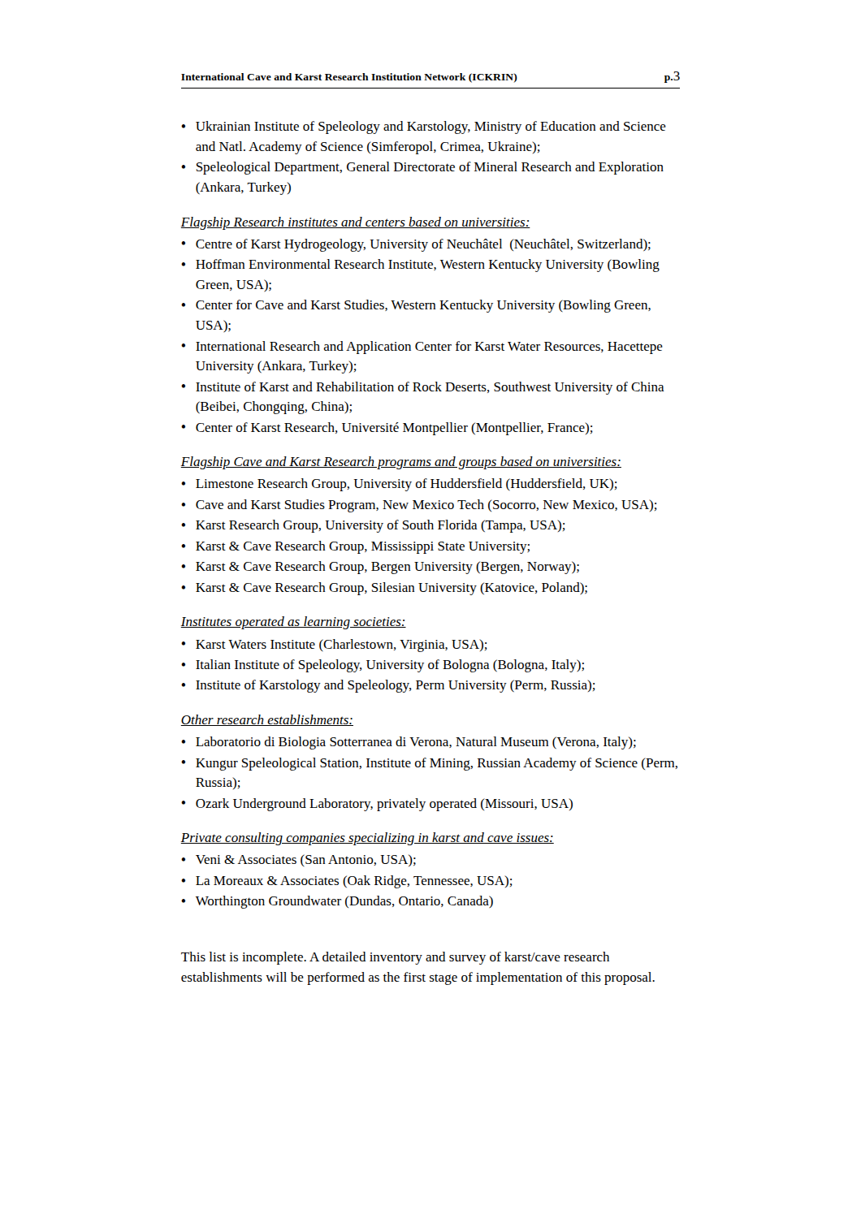International Cave and Karst Research Institution Network (ICKRIN) p. 3
Ukrainian Institute of Speleology and Karstology, Ministry of Education and Science and Natl. Academy of Science (Simferopol, Crimea, Ukraine);
Speleological Department, General Directorate of Mineral Research and Exploration (Ankara, Turkey)
Flagship Research institutes and centers based on universities:
Centre of Karst Hydrogeology, University of Neuchâtel (Neuchâtel, Switzerland);
Hoffman Environmental Research Institute, Western Kentucky University (Bowling Green, USA);
Center for Cave and Karst Studies, Western Kentucky University (Bowling Green, USA);
International Research and Application Center for Karst Water Resources, Hacettepe University (Ankara, Turkey);
Institute of Karst and Rehabilitation of Rock Deserts, Southwest University of China (Beibei, Chongqing, China);
Center of Karst Research, Université Montpellier (Montpellier, France);
Flagship Cave and Karst Research programs and groups based on universities:
Limestone Research Group, University of Huddersfield (Huddersfield, UK);
Cave and Karst Studies Program, New Mexico Tech (Socorro, New Mexico, USA);
Karst Research Group, University of South Florida (Tampa, USA);
Karst & Cave Research Group, Mississippi State University;
Karst & Cave Research Group, Bergen University (Bergen, Norway);
Karst & Cave Research Group, Silesian University (Katovice, Poland);
Institutes operated as learning societies:
Karst Waters Institute (Charlestown, Virginia, USA);
Italian Institute of Speleology, University of Bologna (Bologna, Italy);
Institute of Karstology and Speleology, Perm University (Perm, Russia);
Other research establishments:
Laboratorio di Biologia Sotterranea di Verona, Natural Museum (Verona, Italy);
Kungur Speleological Station, Institute of Mining, Russian Academy of Science (Perm, Russia);
Ozark Underground Laboratory, privately operated (Missouri, USA)
Private consulting companies specializing in karst and cave issues:
Veni & Associates (San Antonio, USA);
La Moreaux & Associates (Oak Ridge, Tennessee, USA);
Worthington Groundwater (Dundas, Ontario, Canada)
This list is incomplete. A detailed inventory and survey of karst/cave research establishments will be performed as the first stage of implementation of this proposal.